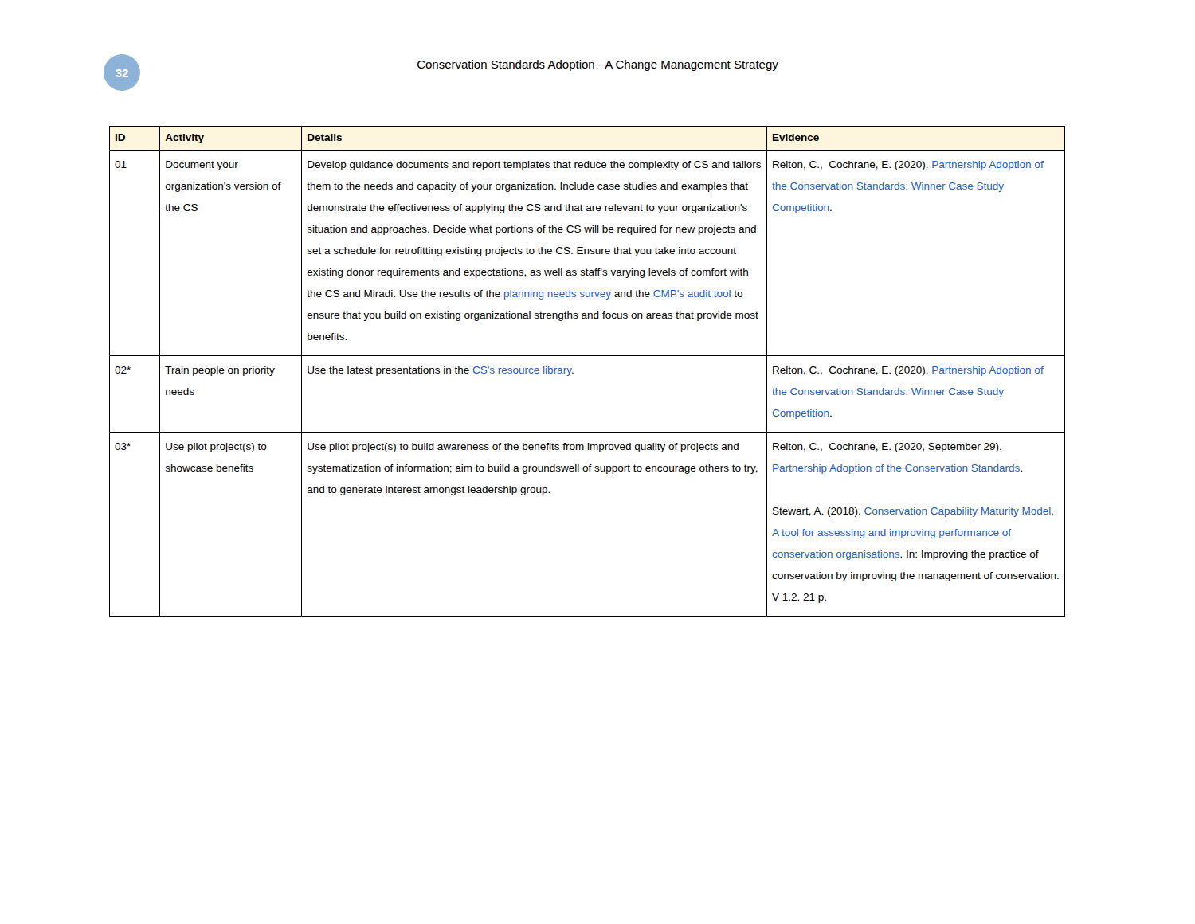32
Conservation Standards Adoption - A Change Management Strategy
| ID | Activity | Details | Evidence |
| --- | --- | --- | --- |
| 01 | Document your organization's version of the CS | Develop guidance documents and report templates that reduce the complexity of CS and tailors them to the needs and capacity of your organization. Include case studies and examples that demonstrate the effectiveness of applying the CS and that are relevant to your organization's situation and approaches. Decide what portions of the CS will be required for new projects and set a schedule for retrofitting existing projects to the CS. Ensure that you take into account existing donor requirements and expectations, as well as staff's varying levels of comfort with the CS and Miradi. Use the results of the planning needs survey and the CMP's audit tool to ensure that you build on existing organizational strengths and focus on areas that provide most benefits. | Relton, C., Cochrane, E. (2020). Partnership Adoption of the Conservation Standards: Winner Case Study Competition . |
| 02* | Train people on priority needs | Use the latest presentations in the CS's resource library . | Relton, C., Cochrane, E. (2020). Partnership Adoption of the Conservation Standards: Winner Case Study Competition . |
| 03* | Use pilot project(s) to showcase benefits | Use pilot project(s) to build awareness of the benefits from improved quality of projects and systematization of information; aim to build a groundswell of support to encourage others to try, and to generate interest amongst leadership group. | Relton, C., Cochrane, E. (2020, September 29). Partnership Adoption of the Conservation Standards . Stewart, A. (2018). Conservation Capability Maturity Model, A tool for assessing and improving performance of conservation organisations . In: Improving the practice of conservation by improving the management of conservation. V 1.2. 21 p. |